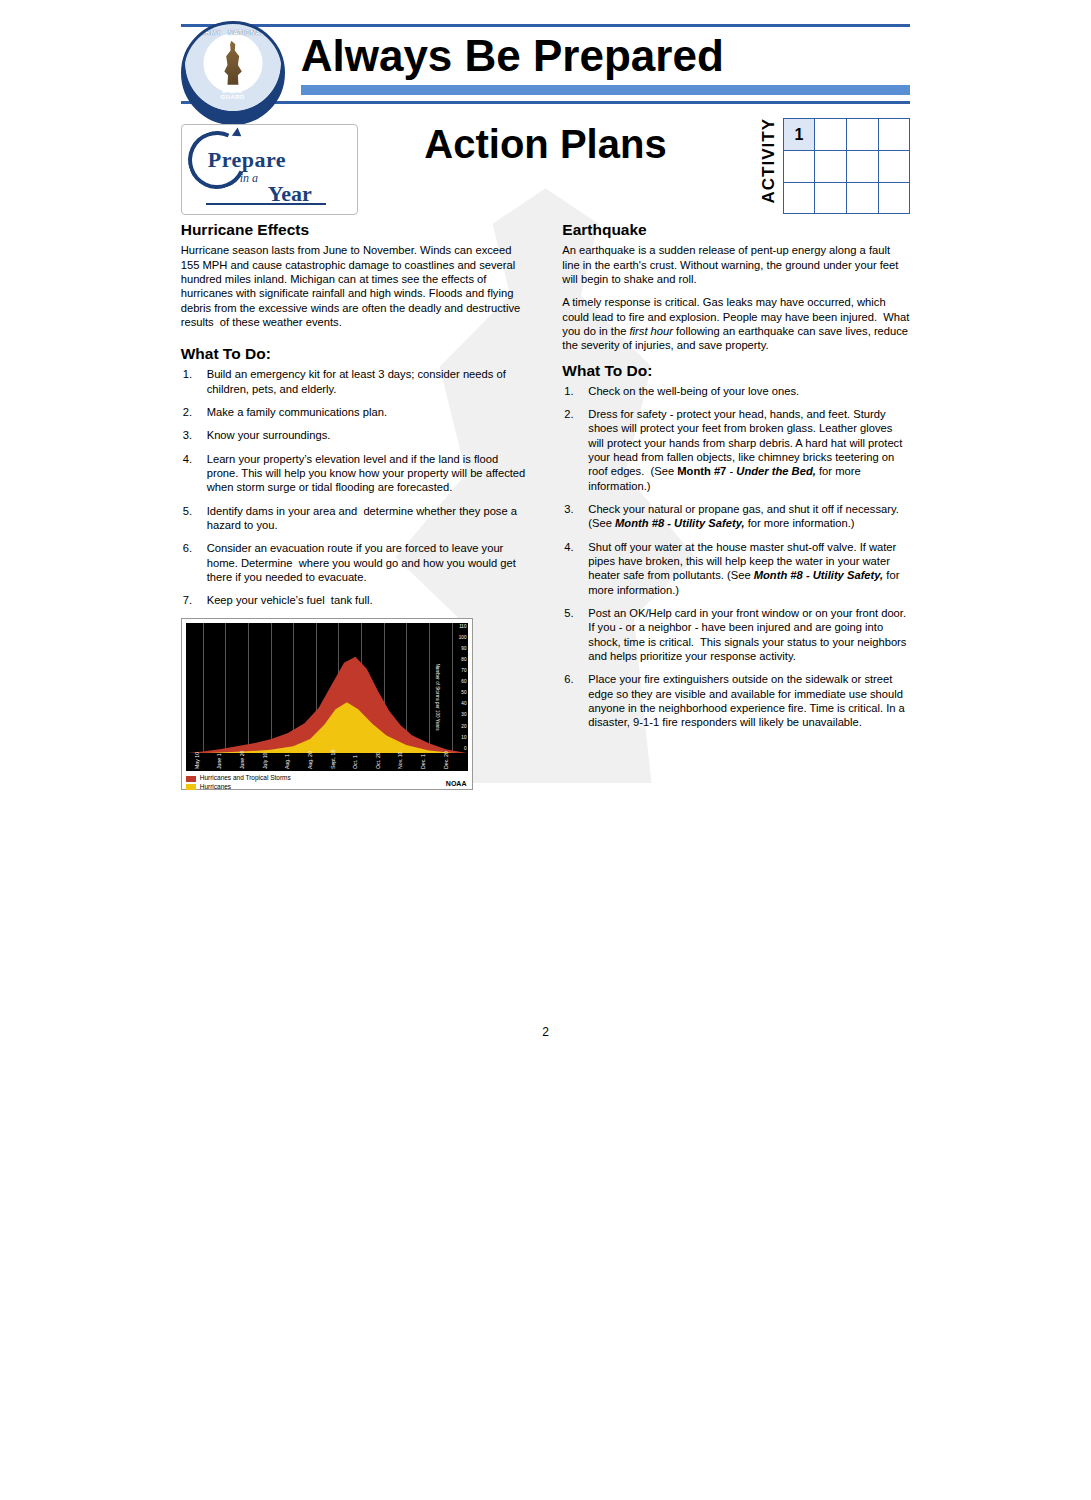ARMY NATIONAL ★★★ GUARD
Always Be Prepared
Prepare in a Year
Action Plans
ACTIVITY
| 1 | | | |
Hurricane Effects
Hurricane season lasts from June to November. Winds can exceed 155 MPH and cause catastrophic damage to coastlines and several hundred miles inland. Michigan can at times see the effects of hurricanes with significate rainfall and high winds. Floods and flying debris from the excessive winds are often the deadly and destructive results of these weather events.
What To Do:
1. Build an emergency kit for at least 3 days; consider needs of children, pets, and elderly.
2. Make a family communications plan.
3. Know your surroundings.
4. Learn your property’s elevation level and if the land is flood prone. This will help you know how your property will be affected when storm surge or tidal flooding are forecasted.
5. Identify dams in your area and determine whether they pose a hazard to you.
6. Consider an evacuation route if you are forced to leave your home. Determine where you would go and how you would get there if you needed to evacuate.
7. Keep your vehicle’s fuel tank full.
May 10 June 1 June 20 July 10 Aug. 1 Aug. 20 Sept. 10 Oct. 1 Oct. 20 Nov. 10 Dec. 1 Dec. 20
110100908070 6050403020 100
Number of Storms per 100 Years
Hurricanes and Tropical Storms
Hurricanes
NOAA
Earthquake
An earthquake is a sudden release of pent-up energy along a fault line in the earth's crust. Without warning, the ground under your feet will begin to shake and roll.
A timely response is critical. Gas leaks may have occurred, which could lead to fire and explosion. People may have been injured. What you do in the first hour following an earthquake can save lives, reduce the severity of injuries, and save property.
What To Do:
1. Check on the well-being of your love ones.
2. Dress for safety - protect your head, hands, and feet. Sturdy shoes will protect your feet from broken glass. Leather gloves will protect your hands from sharp debris. A hard hat will protect your head from fallen objects, like chimney bricks teetering on roof edges. (See Month #7 - Under the Bed, for more information.)
3. Check your natural or propane gas, and shut it off if necessary. (See Month #8 - Utility Safety, for more information.)
4. Shut off your water at the house master shut-off valve. If water pipes have broken, this will help keep the water in your water heater safe from pollutants. (See Month #8 - Utility Safety, for more information.)
5. Post an OK/Help card in your front window or on your front door. If you - or a neighbor - have been injured and are going into shock, time is critical. This signals your status to your neighbors and helps prioritize your response activity.
6. Place your fire extinguishers outside on the sidewalk or street edge so they are visible and available for immediate use should anyone in the neighborhood experience fire. Time is critical. In a disaster, 9-1-1 fire responders will likely be unavailable.
2